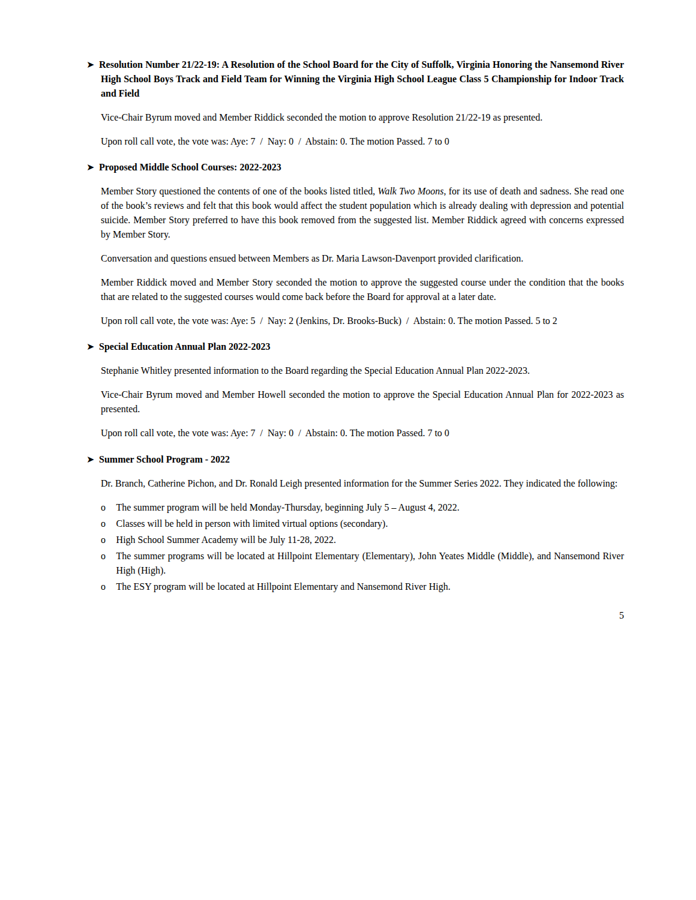Resolution Number 21/22-19: A Resolution of the School Board for the City of Suffolk, Virginia Honoring the Nansemond River High School Boys Track and Field Team for Winning the Virginia High School League Class 5 Championship for Indoor Track and Field
Vice-Chair Byrum moved and Member Riddick seconded the motion to approve Resolution 21/22-19 as presented.
Upon roll call vote, the vote was: Aye: 7 / Nay: 0 / Abstain: 0. The motion Passed. 7 to 0
Proposed Middle School Courses: 2022-2023
Member Story questioned the contents of one of the books listed titled, Walk Two Moons, for its use of death and sadness. She read one of the book’s reviews and felt that this book would affect the student population which is already dealing with depression and potential suicide. Member Story preferred to have this book removed from the suggested list. Member Riddick agreed with concerns expressed by Member Story.
Conversation and questions ensued between Members as Dr. Maria Lawson-Davenport provided clarification.
Member Riddick moved and Member Story seconded the motion to approve the suggested course under the condition that the books that are related to the suggested courses would come back before the Board for approval at a later date.
Upon roll call vote, the vote was: Aye: 5 / Nay: 2 (Jenkins, Dr. Brooks-Buck) / Abstain: 0. The motion Passed. 5 to 2
Special Education Annual Plan 2022-2023
Stephanie Whitley presented information to the Board regarding the Special Education Annual Plan 2022-2023.
Vice-Chair Byrum moved and Member Howell seconded the motion to approve the Special Education Annual Plan for 2022-2023 as presented.
Upon roll call vote, the vote was: Aye: 7 / Nay: 0 / Abstain: 0. The motion Passed. 7 to 0
Summer School Program - 2022
Dr. Branch, Catherine Pichon, and Dr. Ronald Leigh presented information for the Summer Series 2022. They indicated the following:
The summer program will be held Monday-Thursday, beginning July 5 – August 4, 2022.
Classes will be held in person with limited virtual options (secondary).
High School Summer Academy will be July 11-28, 2022.
The summer programs will be located at Hillpoint Elementary (Elementary), John Yeates Middle (Middle), and Nansemond River High (High).
The ESY program will be located at Hillpoint Elementary and Nansemond River High.
5